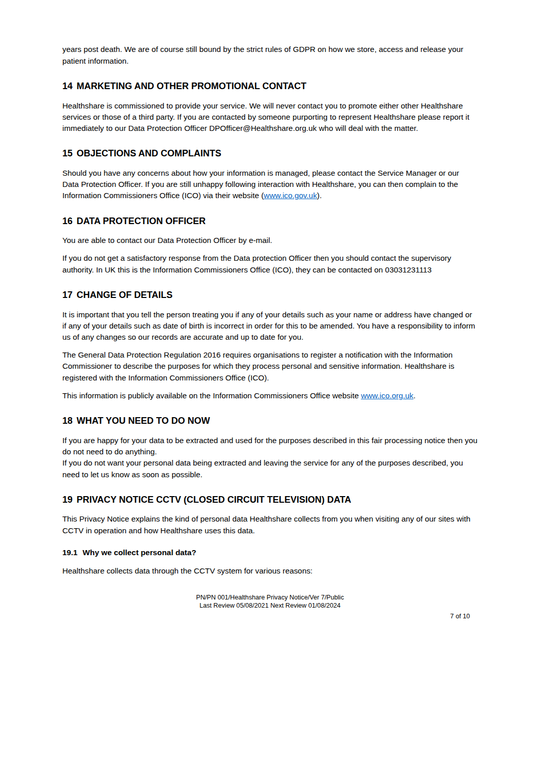years post death. We are of course still bound by the strict rules of GDPR on how we store, access and release your patient information.
14 MARKETING AND OTHER PROMOTIONAL CONTACT
Healthshare is commissioned to provide your service. We will never contact you to promote either other Healthshare services or those of a third party. If you are contacted by someone purporting to represent Healthshare please report it immediately to our Data Protection Officer DPOfficer@Healthshare.org.uk who will deal with the matter.
15 OBJECTIONS AND COMPLAINTS
Should you have any concerns about how your information is managed, please contact the Service Manager or our Data Protection Officer. If you are still unhappy following interaction with Healthshare, you can then complain to the Information Commissioners Office (ICO) via their website (www.ico.gov.uk).
16 DATA PROTECTION OFFICER
You are able to contact our Data Protection Officer by e-mail.
If you do not get a satisfactory response from the Data protection Officer then you should contact the supervisory authority. In UK this is the Information Commissioners Office (ICO), they can be contacted on 03031231113
17 CHANGE OF DETAILS
It is important that you tell the person treating you if any of your details such as your name or address have changed or if any of your details such as date of birth is incorrect in order for this to be amended. You have a responsibility to inform us of any changes so our records are accurate and up to date for you.
The General Data Protection Regulation 2016 requires organisations to register a notification with the Information Commissioner to describe the purposes for which they process personal and sensitive information. Healthshare is registered with the Information Commissioners Office (ICO).
This information is publicly available on the Information Commissioners Office website www.ico.org.uk.
18 WHAT YOU NEED TO DO NOW
If you are happy for your data to be extracted and used for the purposes described in this fair processing notice then you do not need to do anything.
If you do not want your personal data being extracted and leaving the service for any of the purposes described, you need to let us know as soon as possible.
19 PRIVACY NOTICE CCTV (CLOSED CIRCUIT TELEVISION) DATA
This Privacy Notice explains the kind of personal data Healthshare collects from you when visiting any of our sites with CCTV in operation and how Healthshare uses this data.
19.1 Why we collect personal data?
Healthshare collects data through the CCTV system for various reasons:
PN/PN 001/Healthshare Privacy Notice/Ver 7/Public
Last Review 05/08/2021 Next Review 01/08/2024
7 of 10